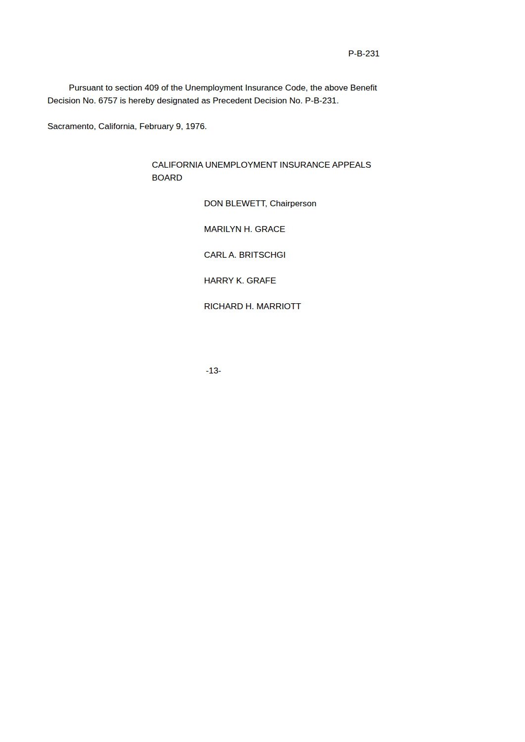P-B-231
Pursuant to section 409 of the Unemployment Insurance Code, the above Benefit Decision No. 6757 is hereby designated as Precedent Decision No. P-B-231.
Sacramento, California, February 9, 1976.
CALIFORNIA UNEMPLOYMENT INSURANCE APPEALS BOARD
DON BLEWETT, Chairperson
MARILYN H. GRACE
CARL A. BRITSCHGI
HARRY K. GRAFE
RICHARD H. MARRIOTT
-13-